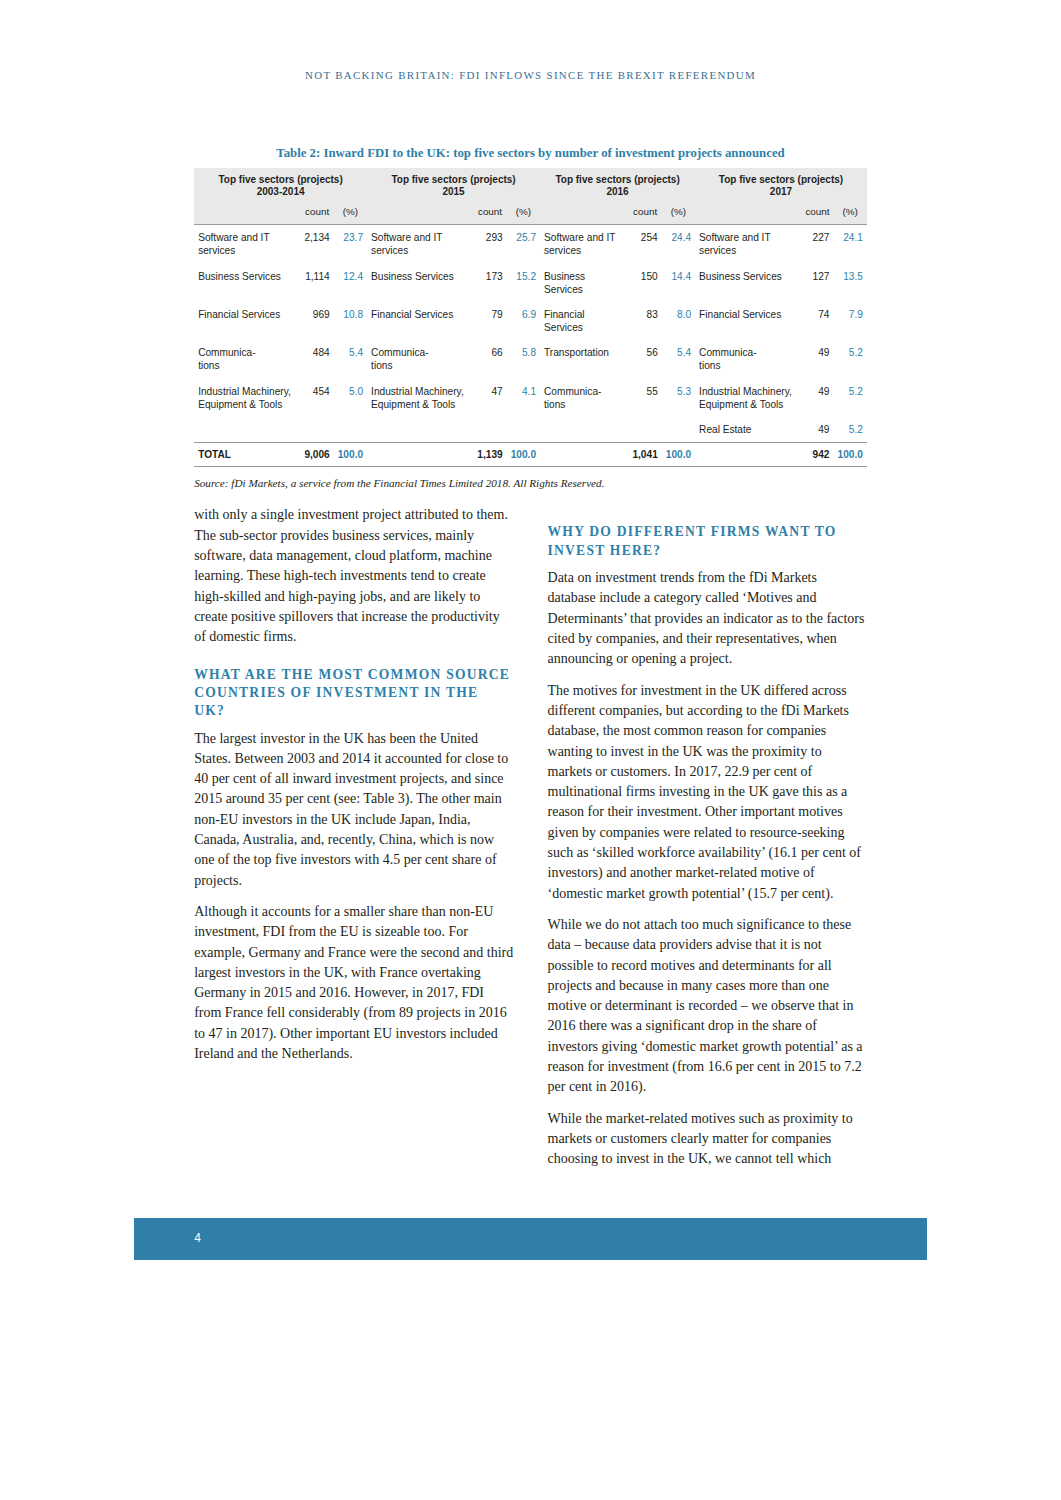Not Backing Britain: FDI Inflows Since the Brexit Referendum
Table 2: Inward FDI to the UK: top five sectors by number of investment projects announced
| Top five sectors (projects) 2003-2014 | Top five sectors (projects) 2015 | Top five sectors (projects) 2016 | Top five sectors (projects) 2017 |
| --- | --- | --- | --- |
| | count | (%) | | count | (%) | | count | (%) | | count | (%) |
| Software and IT services | 2,134 | 23.7 | Software and IT services | 293 | 25.7 | Software and IT services | 254 | 24.4 | Software and IT services | 227 | 24.1 |
| Business Services | 1,114 | 12.4 | Business Services | 173 | 15.2 | Business Services | 150 | 14.4 | Business Services | 127 | 13.5 |
| Financial Services | 969 | 10.8 | Financial Services | 79 | 6.9 | Financial Services | 83 | 8.0 | Financial Services | 74 | 7.9 |
| Communica- tions | 484 | 5.4 | Communica- tions | 66 | 5.8 | Transportation | 56 | 5.4 | Communica- tions | 49 | 5.2 |
| Industrial Machinery, Equipment & Tools | 454 | 5.0 | Industrial Machinery, Equipment & Tools | 47 | 4.1 | Communica- tions | 55 | 5.3 | Industrial Machinery, Equipment & Tools | 49 | 5.2 |
| | | | | | | | | | Real Estate | 49 | 5.2 |
| TOTAL | 9,006 | 100.0 | | 1,139 | 100.0 | | 1,041 | 100.0 | | 942 | 100.0 |
Source: fDi Markets, a service from the Financial Times Limited 2018. All Rights Reserved.
with only a single investment project attributed to them. The sub-sector provides business services, mainly software, data management, cloud platform, machine learning. These high-tech investments tend to create high-skilled and high-paying jobs, and are likely to create positive spillovers that increase the productivity of domestic firms.
What are the most common source countries of investment in the UK?
The largest investor in the UK has been the United States. Between 2003 and 2014 it accounted for close to 40 per cent of all inward investment projects, and since 2015 around 35 per cent (see: Table 3). The other main non-EU investors in the UK include Japan, India, Canada, Australia, and, recently, China, which is now one of the top five investors with 4.5 per cent share of projects.
Although it accounts for a smaller share than non-EU investment, FDI from the EU is sizeable too. For example, Germany and France were the second and third largest investors in the UK, with France overtaking Germany in 2015 and 2016. However, in 2017, FDI from France fell considerably (from 89 projects in 2016 to 47 in 2017). Other important EU investors included Ireland and the Netherlands.
Why do different firms want to invest here?
Data on investment trends from the fDi Markets database include a category called ‘Motives and Determinants’ that provides an indicator as to the factors cited by companies, and their representatives, when announcing or opening a project.
The motives for investment in the UK differed across different companies, but according to the fDi Markets database, the most common reason for companies wanting to invest in the UK was the proximity to markets or customers. In 2017, 22.9 per cent of multinational firms investing in the UK gave this as a reason for their investment. Other important motives given by companies were related to resource-seeking such as ‘skilled workforce availability’ (16.1 per cent of investors) and another market-related motive of ‘domestic market growth potential’ (15.7 per cent).
While we do not attach too much significance to these data – because data providers advise that it is not possible to record motives and determinants for all projects and because in many cases more than one motive or determinant is recorded – we observe that in 2016 there was a significant drop in the share of investors giving ‘domestic market growth potential’ as a reason for investment (from 16.6 per cent in 2015 to 7.2 per cent in 2016).
While the market-related motives such as proximity to markets or customers clearly matter for companies choosing to invest in the UK, we cannot tell which
4